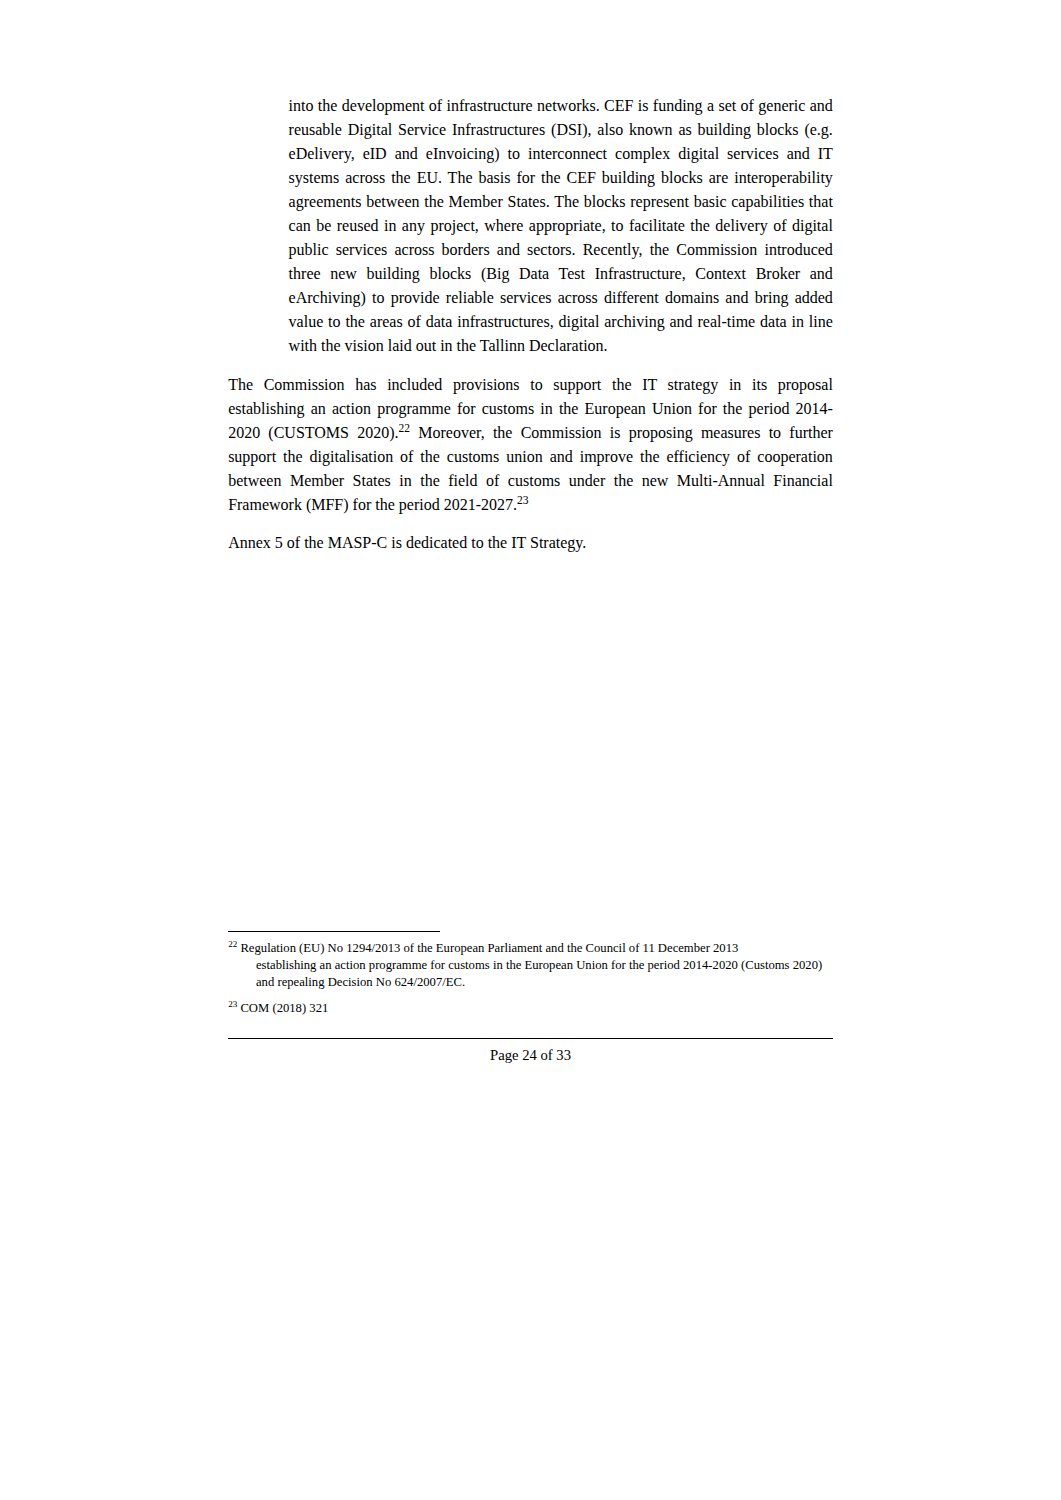into the development of infrastructure networks. CEF is funding a set of generic and reusable Digital Service Infrastructures (DSI), also known as building blocks (e.g. eDelivery, eID and eInvoicing) to interconnect complex digital services and IT systems across the EU. The basis for the CEF building blocks are interoperability agreements between the Member States. The blocks represent basic capabilities that can be reused in any project, where appropriate, to facilitate the delivery of digital public services across borders and sectors. Recently, the Commission introduced three new building blocks (Big Data Test Infrastructure, Context Broker and eArchiving) to provide reliable services across different domains and bring added value to the areas of data infrastructures, digital archiving and real-time data in line with the vision laid out in the Tallinn Declaration.
The Commission has included provisions to support the IT strategy in its proposal establishing an action programme for customs in the European Union for the period 2014-2020 (CUSTOMS 2020).22 Moreover, the Commission is proposing measures to further support the digitalisation of the customs union and improve the efficiency of cooperation between Member States in the field of customs under the new Multi-Annual Financial Framework (MFF) for the period 2021-2027.23
Annex 5 of the MASP-C is dedicated to the IT Strategy.
22 Regulation (EU) No 1294/2013 of the European Parliament and the Council of 11 December 2013 establishing an action programme for customs in the European Union for the period 2014-2020 (Customs 2020) and repealing Decision No 624/2007/EC.
23 COM (2018) 321
Page 24 of 33